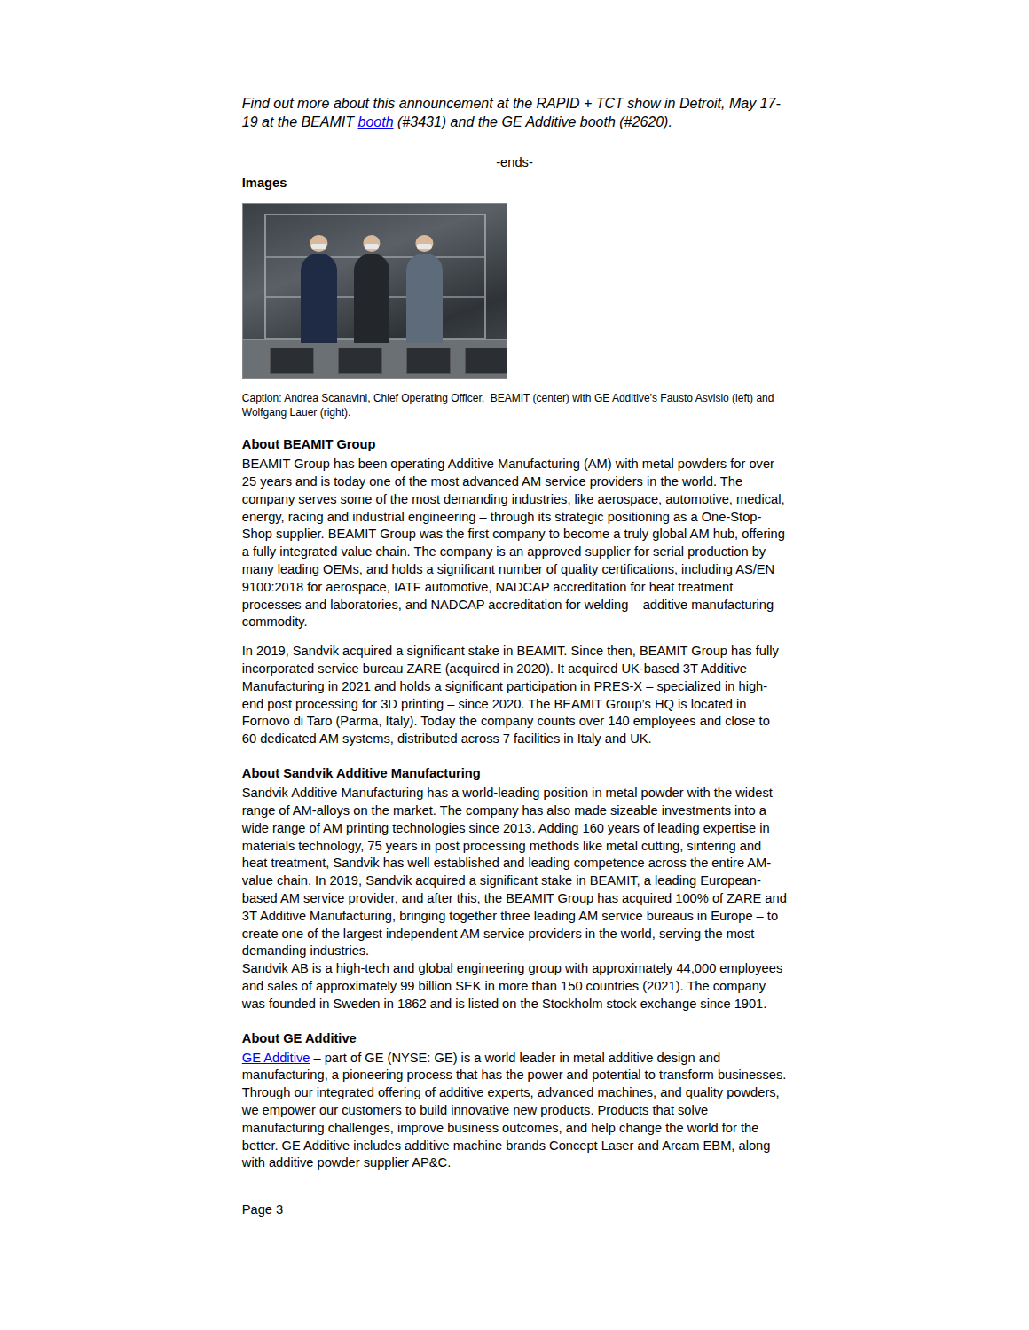Find out more about this announcement at the RAPID + TCT show in Detroit, May 17-19 at the BEAMIT booth (#3431) and the GE Additive booth (#2620).
-ends-
Images
Caption: Andrea Scanavini, Chief Operating Officer, BEAMIT (center) with GE Additive’s Fausto Asvisio (left) and Wolfgang Lauer (right).
About BEAMIT Group
BEAMIT Group has been operating Additive Manufacturing (AM) with metal powders for over 25 years and is today one of the most advanced AM service providers in the world. The company serves some of the most demanding industries, like aerospace, automotive, medical, energy, racing and industrial engineering – through its strategic positioning as a One-Stop-Shop supplier. BEAMIT Group was the first company to become a truly global AM hub, offering a fully integrated value chain. The company is an approved supplier for serial production by many leading OEMs, and holds a significant number of quality certifications, including AS/EN 9100:2018 for aerospace, IATF automotive, NADCAP accreditation for heat treatment processes and laboratories, and NADCAP accreditation for welding – additive manufacturing commodity.
In 2019, Sandvik acquired a significant stake in BEAMIT. Since then, BEAMIT Group has fully incorporated service bureau ZARE (acquired in 2020). It acquired UK-based 3T Additive Manufacturing in 2021 and holds a significant participation in PRES-X – specialized in high-end post processing for 3D printing – since 2020. The BEAMIT Group’s HQ is located in Fornovo di Taro (Parma, Italy). Today the company counts over 140 employees and close to 60 dedicated AM systems, distributed across 7 facilities in Italy and UK.
About Sandvik Additive Manufacturing
Sandvik Additive Manufacturing has a world-leading position in metal powder with the widest range of AM-alloys on the market. The company has also made sizeable investments into a wide range of AM printing technologies since 2013. Adding 160 years of leading expertise in materials technology, 75 years in post processing methods like metal cutting, sintering and heat treatment, Sandvik has well established and leading competence across the entire AM-value chain. In 2019, Sandvik acquired a significant stake in BEAMIT, a leading European-based AM service provider, and after this, the BEAMIT Group has acquired 100% of ZARE and 3T Additive Manufacturing, bringing together three leading AM service bureaus in Europe – to create one of the largest independent AM service providers in the world, serving the most demanding industries.
Sandvik AB is a high-tech and global engineering group with approximately 44,000 employees and sales of approximately 99 billion SEK in more than 150 countries (2021). The company was founded in Sweden in 1862 and is listed on the Stockholm stock exchange since 1901.
About GE Additive
GE Additive – part of GE (NYSE: GE) is a world leader in metal additive design and manufacturing, a pioneering process that has the power and potential to transform businesses. Through our integrated offering of additive experts, advanced machines, and quality powders, we empower our customers to build innovative new products. Products that solve manufacturing challenges, improve business outcomes, and help change the world for the better. GE Additive includes additive machine brands Concept Laser and Arcam EBM, along with additive powder supplier AP&C.
Page 3